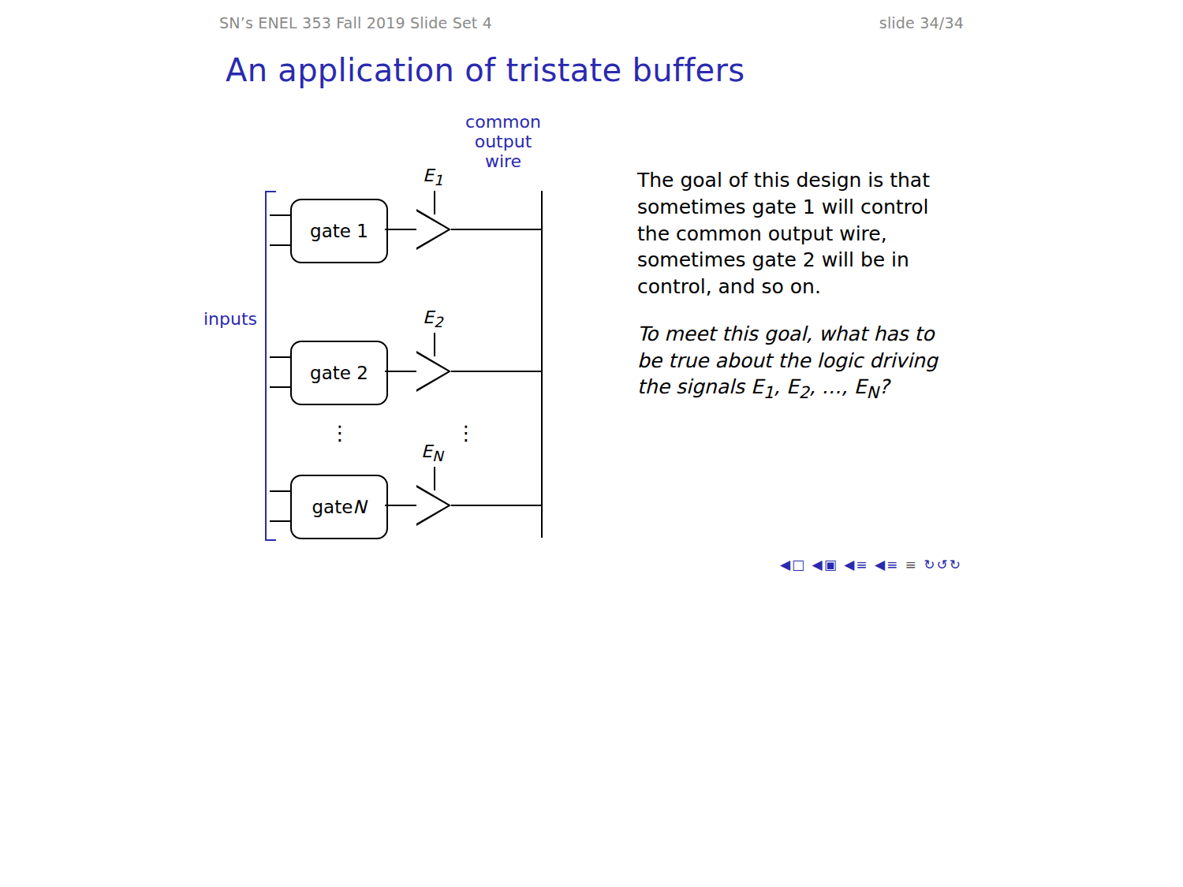SN’s ENEL 353 Fall 2019 Slide Set 4
slide 34/34
An application of tristate buffers
common
output
wire
inputs
gate 1
E1
gate 2
E2
⋮
⋮
gate N
EN
The goal of this design is that sometimes gate 1 will control the common output wire, sometimes gate 2 will be in control, and so on.
To meet this goal, what has to be true about the logic driving the signals E1, E2, …, EN?
◀□ ◀▣ ◀≡ ◀≡ ≡ ↻↺↻